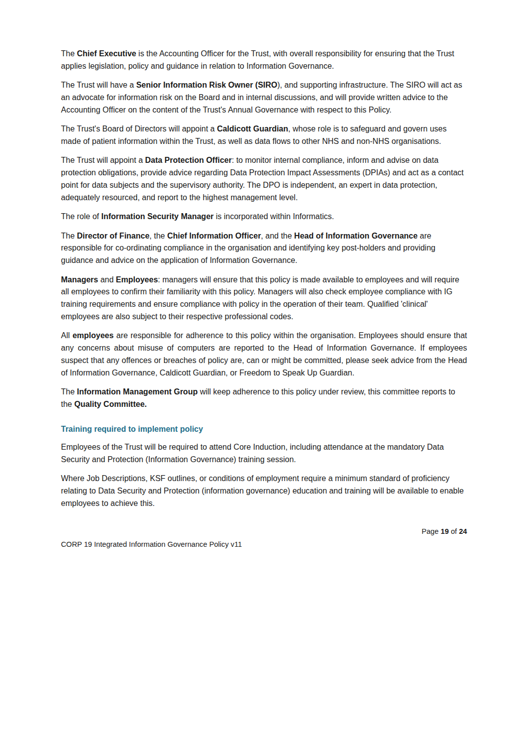The Chief Executive is the Accounting Officer for the Trust, with overall responsibility for ensuring that the Trust applies legislation, policy and guidance in relation to Information Governance.
The Trust will have a Senior Information Risk Owner (SIRO), and supporting infrastructure. The SIRO will act as an advocate for information risk on the Board and in internal discussions, and will provide written advice to the Accounting Officer on the content of the Trust's Annual Governance with respect to this Policy.
The Trust's Board of Directors will appoint a Caldicott Guardian, whose role is to safeguard and govern uses made of patient information within the Trust, as well as data flows to other NHS and non-NHS organisations.
The Trust will appoint a Data Protection Officer: to monitor internal compliance, inform and advise on data protection obligations, provide advice regarding Data Protection Impact Assessments (DPIAs) and act as a contact point for data subjects and the supervisory authority. The DPO is independent, an expert in data protection, adequately resourced, and report to the highest management level.
The role of Information Security Manager is incorporated within Informatics.
The Director of Finance, the Chief Information Officer, and the Head of Information Governance are responsible for co-ordinating compliance in the organisation and identifying key post-holders and providing guidance and advice on the application of Information Governance.
Managers and Employees: managers will ensure that this policy is made available to employees and will require all employees to confirm their familiarity with this policy. Managers will also check employee compliance with IG training requirements and ensure compliance with policy in the operation of their team. Qualified 'clinical' employees are also subject to their respective professional codes.
All employees are responsible for adherence to this policy within the organisation. Employees should ensure that any concerns about misuse of computers are reported to the Head of Information Governance. If employees suspect that any offences or breaches of policy are, can or might be committed, please seek advice from the Head of Information Governance, Caldicott Guardian, or Freedom to Speak Up Guardian.
The Information Management Group will keep adherence to this policy under review, this committee reports to the Quality Committee.
Training required to implement policy
Employees of the Trust will be required to attend Core Induction, including attendance at the mandatory Data Security and Protection (Information Governance) training session.
Where Job Descriptions, KSF outlines, or conditions of employment require a minimum standard of proficiency relating to Data Security and Protection (information governance) education and training will be available to enable employees to achieve this.
Page 19 of 24
CORP 19 Integrated Information Governance Policy v11